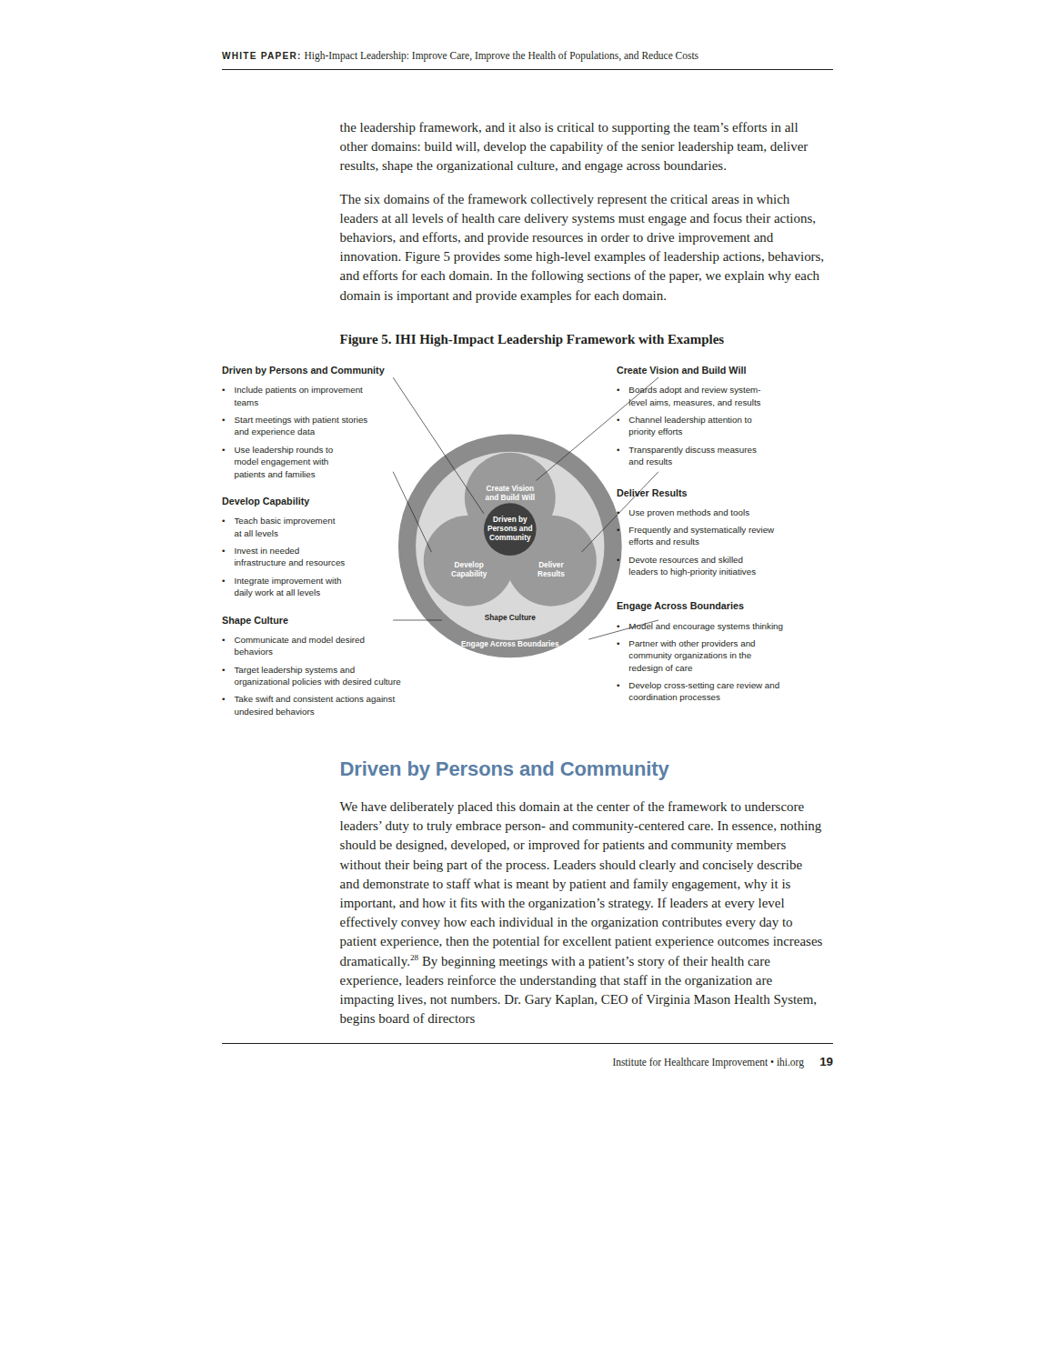WHITE PAPER: High-Impact Leadership: Improve Care, Improve the Health of Populations, and Reduce Costs
the leadership framework, and it also is critical to supporting the team’s efforts in all other domains: build will, develop the capability of the senior leadership team, deliver results, shape the organizational culture, and engage across boundaries.
The six domains of the framework collectively represent the critical areas in which leaders at all levels of health care delivery systems must engage and focus their actions, behaviors, and efforts, and provide resources in order to drive improvement and innovation. Figure 5 provides some high-level examples of leadership actions, behaviors, and efforts for each domain. In the following sections of the paper, we explain why each domain is important and provide examples for each domain.
Figure 5. IHI High-Impact Leadership Framework with Examples
Create Vision and Build Will Driven by Persons and Community Develop Capability Deliver Results Shape Culture Engage Across Boundaries Driven by Persons and Community • Include patients on improvement teams • Start meetings with patient stories and experience data • Use leadership rounds to model engagement with patients and families Develop Capability • Teach basic improvement at all levels • Invest in needed infrastructure and resources • Integrate improvement with daily work at all levels Shape Culture • Communicate and model desired behaviors • Target leadership systems and organizational policies with desired culture • Take swift and consistent actions against undesired behaviors Create Vision and Build Will • Boards adopt and review system- level aims, measures, and results • Channel leadership attention to priority efforts • Transparently discuss measures and results Deliver Results • Use proven methods and tools • Frequently and systematically review efforts and results • Devote resources and skilled leaders to high-priority initiatives Engage Across Boundaries • Model and encourage systems thinking • Partner with other providers and community organizations in the redesign of care • Develop cross-setting care review and coordination processes
Driven by Persons and Community
We have deliberately placed this domain at the center of the framework to underscore leaders’ duty to truly embrace person- and community-centered care. In essence, nothing should be designed, developed, or improved for patients and community members without their being part of the process. Leaders should clearly and concisely describe and demonstrate to staff what is meant by patient and family engagement, why it is important, and how it fits with the organization’s strategy. If leaders at every level effectively convey how each individual in the organization contributes every day to patient experience, then the potential for excellent patient experience outcomes increases dramatically.28 By beginning meetings with a patient’s story of their health care experience, leaders reinforce the understanding that staff in the organization are impacting lives, not numbers. Dr. Gary Kaplan, CEO of Virginia Mason Health System, begins board of directors
Institute for Healthcare Improvement • ihi.org 19